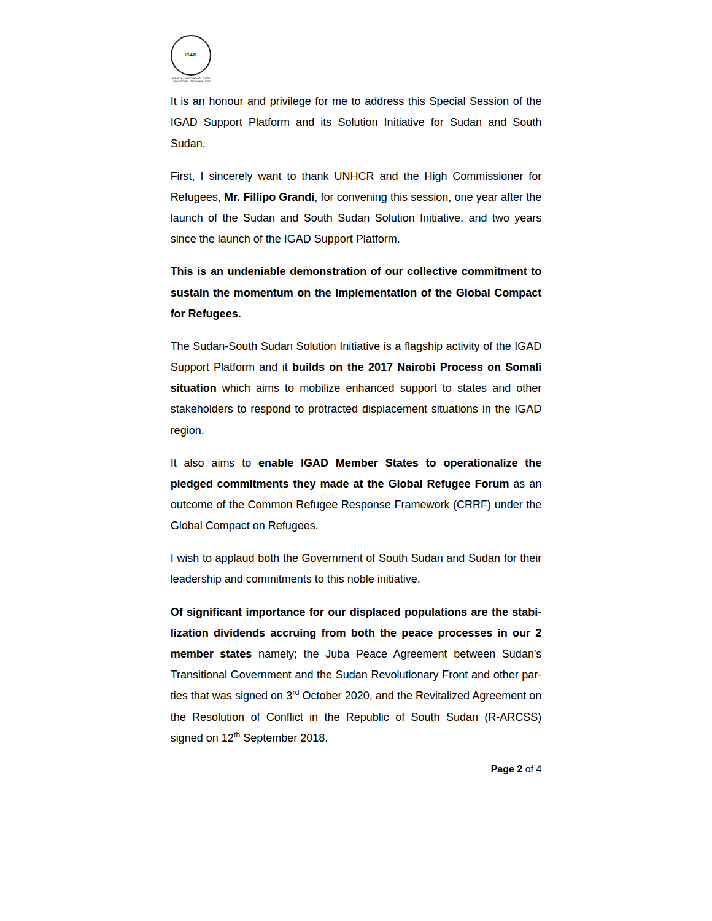IGAD
PEACE, PROSPERITY AND
REGIONAL INTEGRATION
It is an honour and privilege for me to address this Special Session of the IGAD Support Platform and its Solution Initiative for Sudan and South Sudan.
First, I sincerely want to thank UNHCR and the High Commissioner for Refugees, Mr. Fillipo Grandi, for convening this session, one year after the launch of the Sudan and South Sudan Solution Initiative, and two years since the launch of the IGAD Support Platform.
This is an undeniable demonstration of our collective commitment to sustain the momentum on the implementation of the Global Compact for Refugees.
The Sudan-South Sudan Solution Initiative is a flagship activity of the IGAD Support Platform and it builds on the 2017 Nairobi Process on Somali situation which aims to mobilize enhanced support to states and other stakeholders to respond to protracted displacement situations in the IGAD region.
It also aims to enable IGAD Member States to operationalize the pledged commitments they made at the Global Refugee Forum as an outcome of the Common Refugee Response Framework (CRRF) under the Global Compact on Refugees.
I wish to applaud both the Government of South Sudan and Sudan for their leadership and commitments to this noble initiative.
Of significant importance for our displaced populations are the stabilization dividends accruing from both the peace processes in our 2 member states namely; the Juba Peace Agreement between Sudan's Transitional Government and the Sudan Revolutionary Front and other parties that was signed on 3rd October 2020, and the Revitalized Agreement on the Resolution of Conflict in the Republic of South Sudan (R-ARCSS) signed on 12th September 2018.
Page 2 of 4